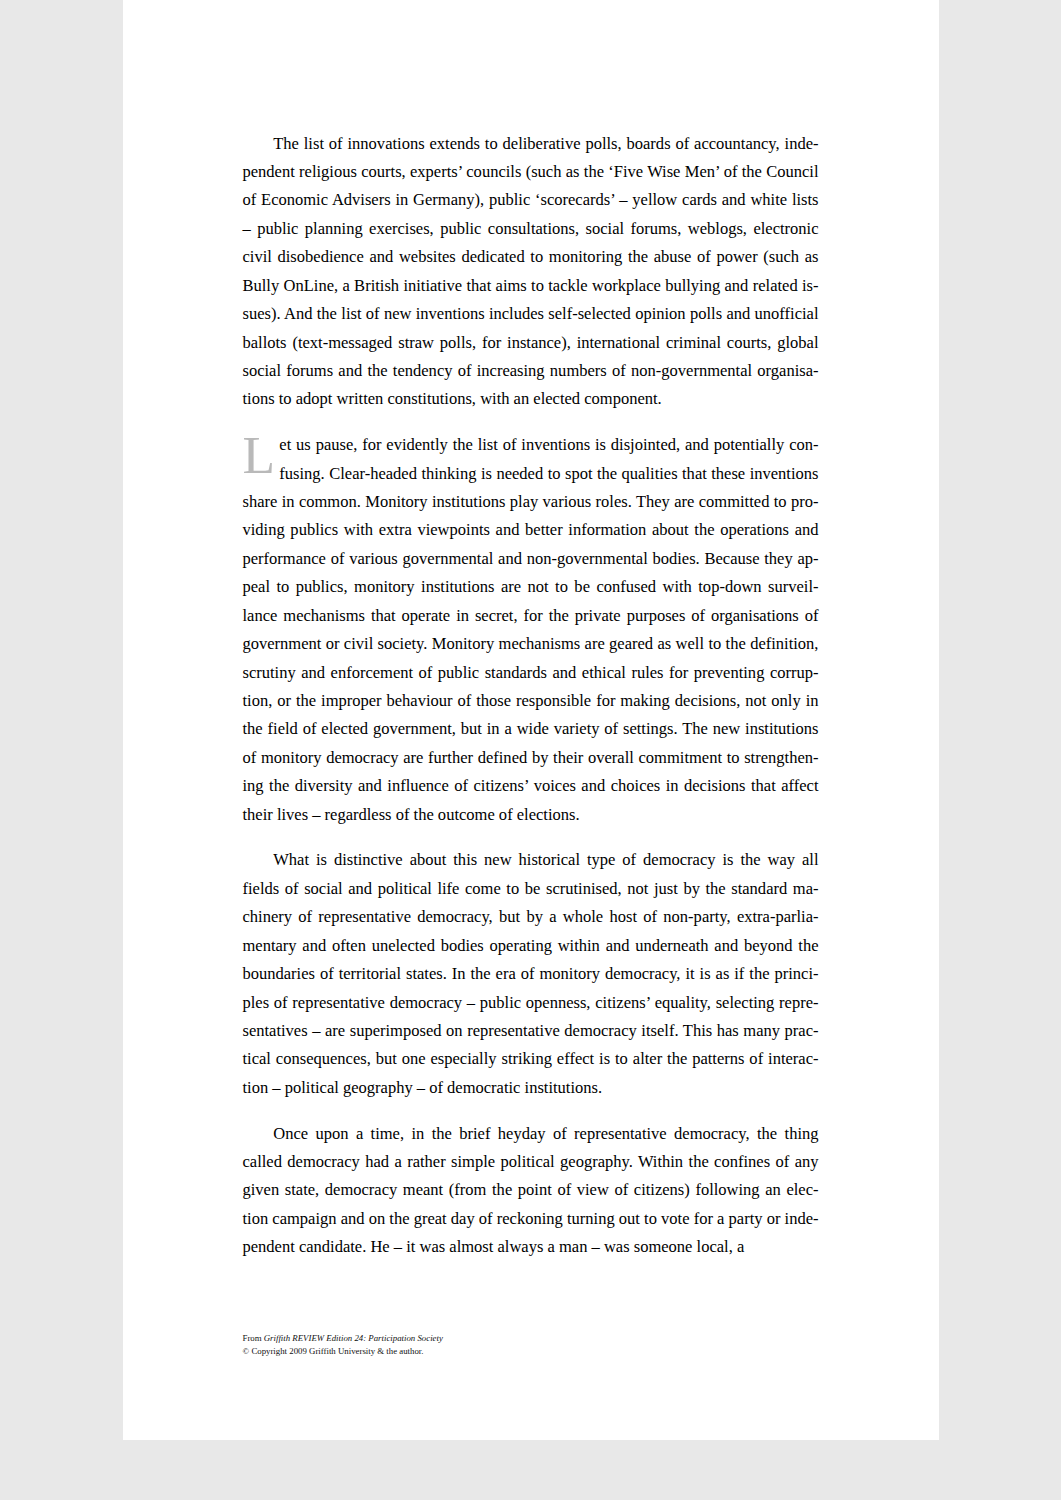The list of innovations extends to deliberative polls, boards of accountancy, independent religious courts, experts’ councils (such as the ‘Five Wise Men’ of the Council of Economic Advisers in Germany), public ‘scorecards’ – yellow cards and white lists – public planning exercises, public consultations, social forums, weblogs, electronic civil disobedience and websites dedicated to monitoring the abuse of power (such as Bully OnLine, a British initiative that aims to tackle workplace bullying and related issues). And the list of new inventions includes self-selected opinion polls and unofficial ballots (text-messaged straw polls, for instance), international criminal courts, global social forums and the tendency of increasing numbers of non-governmental organisations to adopt written constitutions, with an elected component.
Let us pause, for evidently the list of inventions is disjointed, and potentially confusing. Clear-headed thinking is needed to spot the qualities that these inventions share in common. Monitory institutions play various roles. They are committed to providing publics with extra viewpoints and better information about the operations and performance of various governmental and non-governmental bodies. Because they appeal to publics, monitory institutions are not to be confused with top-down surveillance mechanisms that operate in secret, for the private purposes of organisations of government or civil society. Monitory mechanisms are geared as well to the definition, scrutiny and enforcement of public standards and ethical rules for preventing corruption, or the improper behaviour of those responsible for making decisions, not only in the field of elected government, but in a wide variety of settings. The new institutions of monitory democracy are further defined by their overall commitment to strengthening the diversity and influence of citizens’ voices and choices in decisions that affect their lives – regardless of the outcome of elections.
What is distinctive about this new historical type of democracy is the way all fields of social and political life come to be scrutinised, not just by the standard machinery of representative democracy, but by a whole host of non-party, extra-parliamentary and often unelected bodies operating within and underneath and beyond the boundaries of territorial states. In the era of monitory democracy, it is as if the principles of representative democracy – public openness, citizens’ equality, selecting representatives – are superimposed on representative democracy itself. This has many practical consequences, but one especially striking effect is to alter the patterns of interaction – political geography – of democratic institutions.
Once upon a time, in the brief heyday of representative democracy, the thing called democracy had a rather simple political geography. Within the confines of any given state, democracy meant (from the point of view of citizens) following an election campaign and on the great day of reckoning turning out to vote for a party or independent candidate. He – it was almost always a man – was someone local, a
From Griffith REVIEW Edition 24: Participation Society
© Copyright 2009 Griffith University & the author.